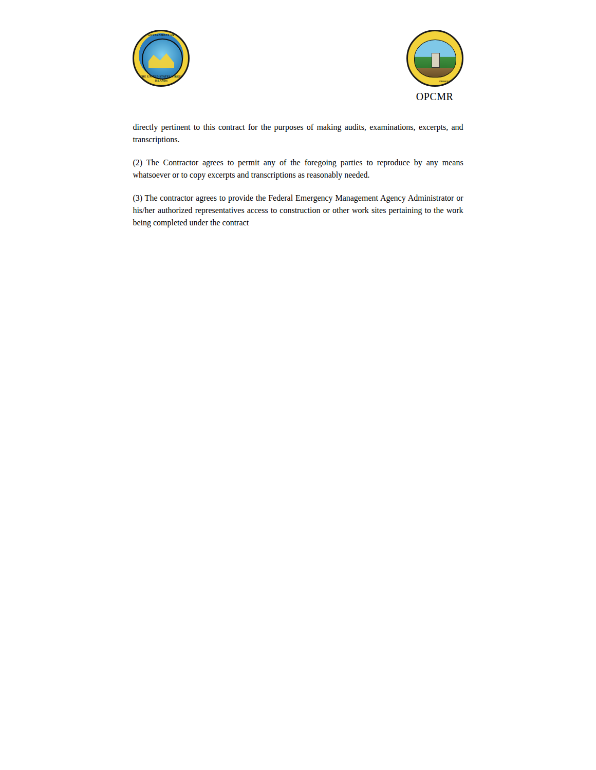Government of The United States Virgin Islands
Department of Property and Procurement
OPCMR
directly pertinent to this contract for the purposes of making audits, examinations, excerpts, and transcriptions.
(2) The Contractor agrees to permit any of the foregoing parties to reproduce by any means whatsoever or to copy excerpts and transcriptions as reasonably needed.
(3) The contractor agrees to provide the Federal Emergency Management Agency Administrator or his/her authorized representatives access to construction or other work sites pertaining to the work being completed under the contract